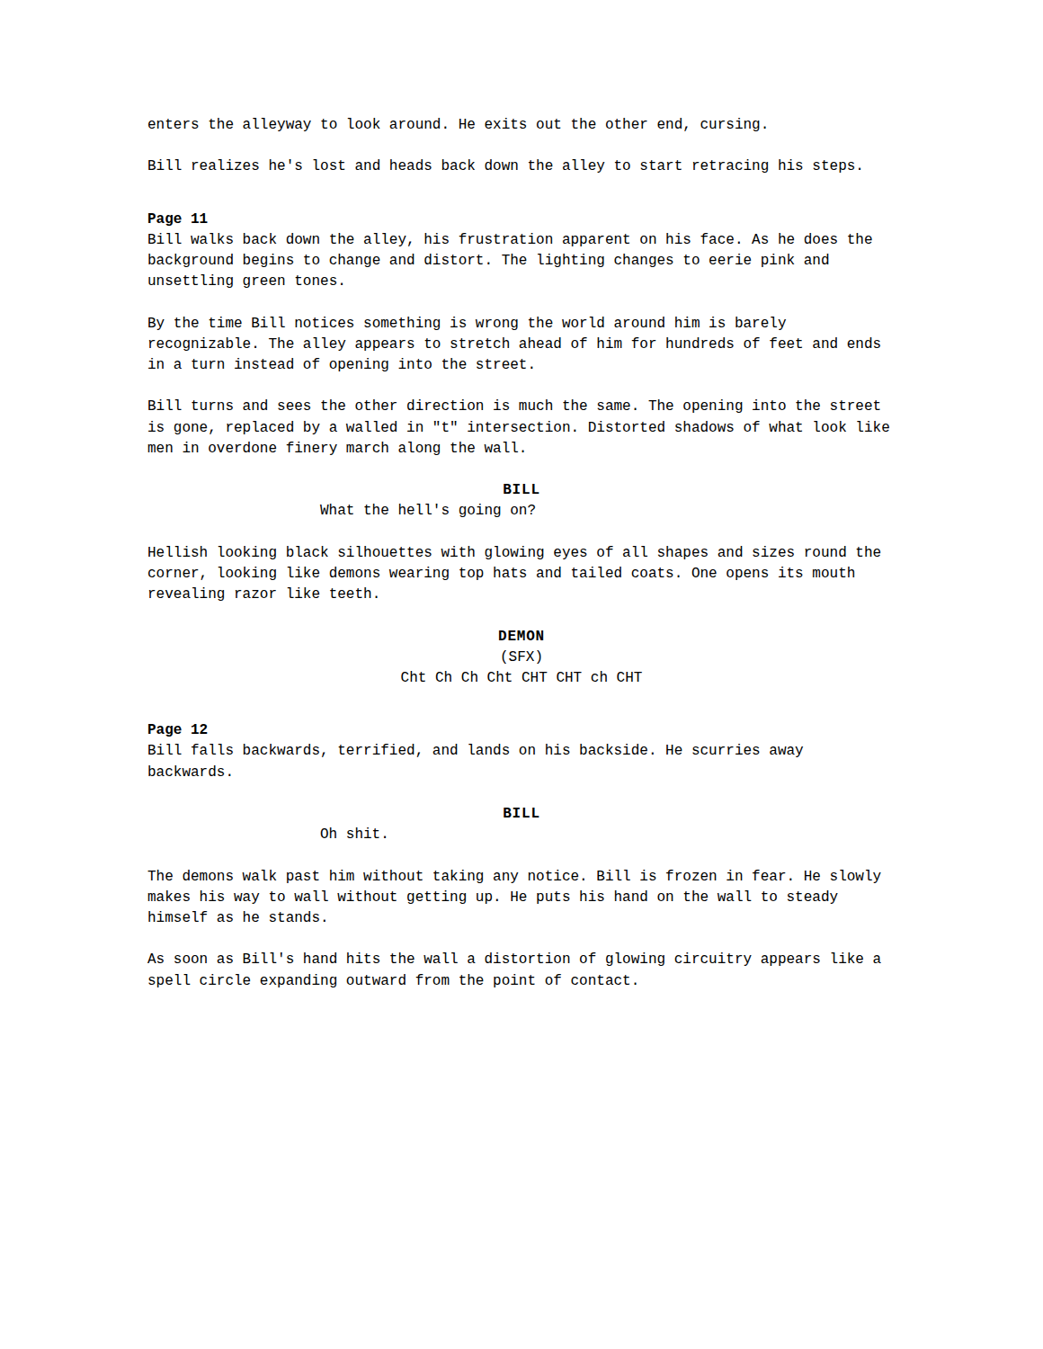enters the alleyway to look around. He exits out the other end, cursing.
Bill realizes he's lost and heads back down the alley to start retracing his steps.
Page 11
Bill walks back down the alley, his frustration apparent on his face. As he does the background begins to change and distort. The lighting changes to eerie pink and unsettling green tones.
By the time Bill notices something is wrong the world around him is barely recognizable. The alley appears to stretch ahead of him for hundreds of feet and ends in a turn instead of opening into the street.
Bill turns and sees the other direction is much the same. The opening into the street is gone, replaced by a walled in "t" intersection. Distorted shadows of what look like men in overdone finery march along the wall.
BILL
What the hell's going on?
Hellish looking black silhouettes with glowing eyes of all shapes and sizes round the corner, looking like demons wearing top hats and tailed coats. One opens its mouth revealing razor like teeth.
DEMON
(SFX)
Cht Ch Ch Cht CHT CHT ch CHT
Page 12
Bill falls backwards, terrified, and lands on his backside. He scurries away backwards.
BILL
Oh shit.
The demons walk past him without taking any notice. Bill is frozen in fear. He slowly makes his way to wall without getting up. He puts his hand on the wall to steady himself as he stands.
As soon as Bill's hand hits the wall a distortion of glowing circuitry appears like a spell circle expanding outward from the point of contact.